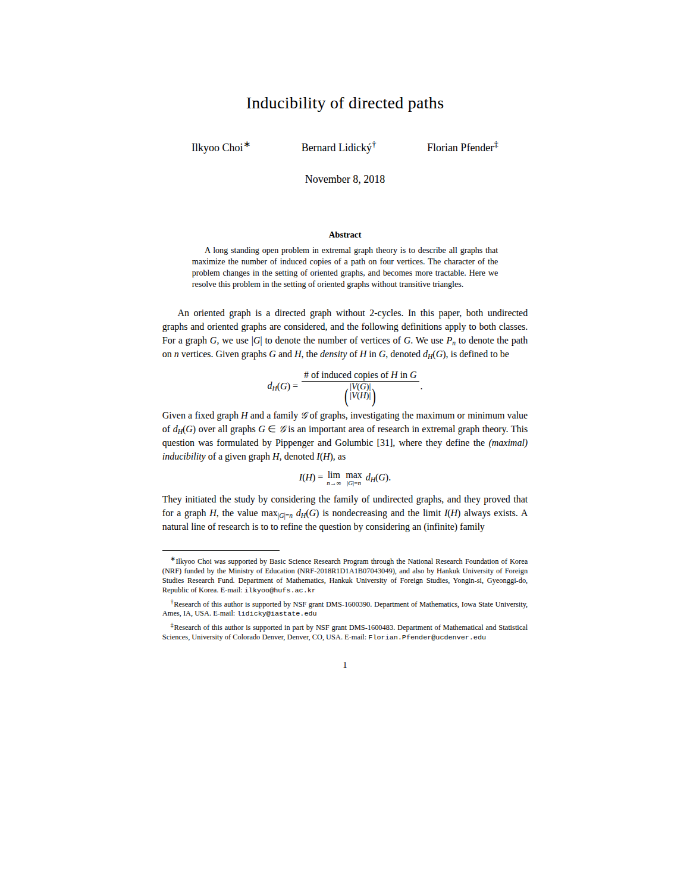Inducibility of directed paths
Ilkyoo Choi∗ Bernard Lidický† Florian Pfender‡
November 8, 2018
Abstract
A long standing open problem in extremal graph theory is to describe all graphs that maximize the number of induced copies of a path on four vertices. The character of the problem changes in the setting of oriented graphs, and becomes more tractable. Here we resolve this problem in the setting of oriented graphs without transitive triangles.
An oriented graph is a directed graph without 2-cycles. In this paper, both undirected graphs and oriented graphs are considered, and the following definitions apply to both classes. For a graph G, we use |G| to denote the number of vertices of G. We use Pn to denote the path on n vertices. Given graphs G and H, the density of H in G, denoted dH(G), is defined to be
dH(G) = # of induced copies of H in G (|V(G)|
|V(H)|) .
Given a fixed graph H and a family 𝒢 of graphs, investigating the maximum or minimum value of dH(G) over all graphs G ∈ 𝒢 is an important area of research in extremal graph theory. This question was formulated by Pippenger and Golumbic [31], where they define the (maximal) inducibility of a given graph H, denoted I(H), as
I(H) = lim n→∞ max|G|=n dH(G).
They initiated the study by considering the family of undirected graphs, and they proved that for a graph H, the value max|G|=n dH(G) is nondecreasing and the limit I(H) always exists. A natural line of research is to to refine the question by considering an (infinite) family
∗Ilkyoo Choi was supported by Basic Science Research Program through the National Research Foundation of Korea (NRF) funded by the Ministry of Education (NRF-2018R1D1A1B07043049), and also by Hankuk University of Foreign Studies Research Fund. Department of Mathematics, Hankuk University of Foreign Studies, Yongin-si, Gyeonggi-do, Republic of Korea. E-mail: ilkyoo@hufs.ac.kr
†Research of this author is supported by NSF grant DMS-1600390. Department of Mathematics, Iowa State University, Ames, IA, USA. E-mail: lidicky@iastate.edu
‡Research of this author is supported in part by NSF grant DMS-1600483. Department of Mathematical and Statistical Sciences, University of Colorado Denver, Denver, CO, USA. E-mail: Florian.Pfender@ucdenver.edu
1